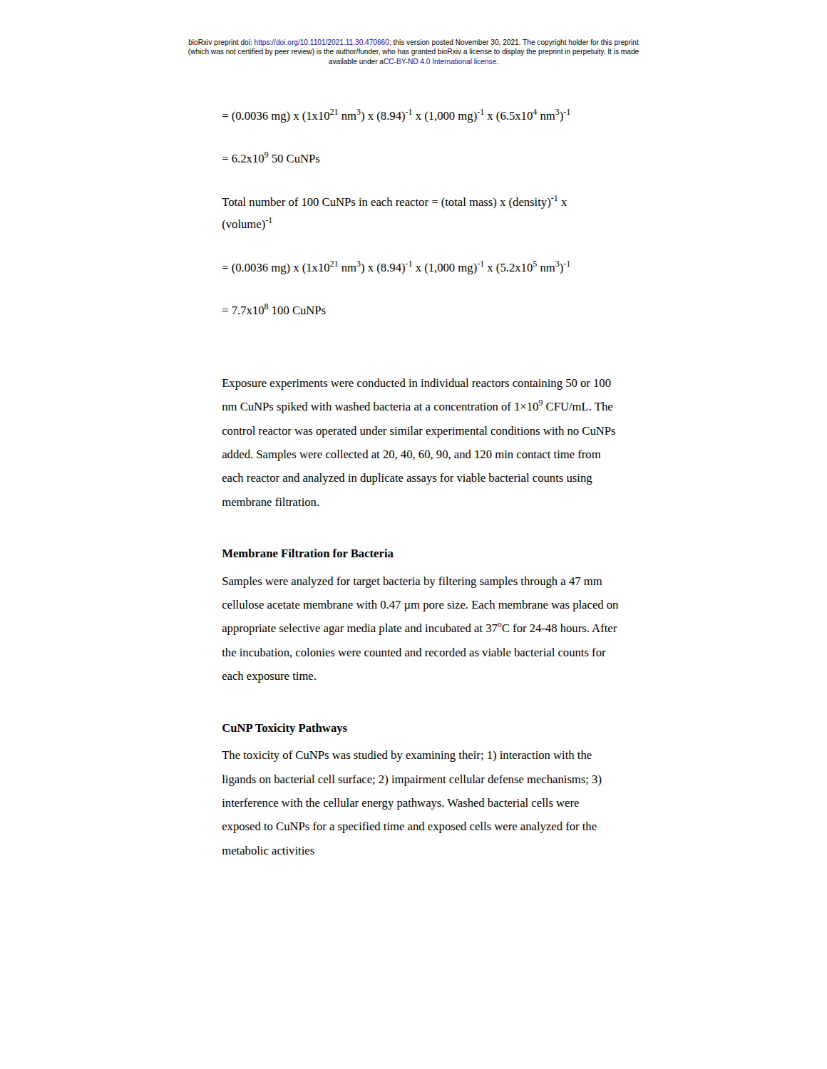bioRxiv preprint doi: https://doi.org/10.1101/2021.11.30.470660; this version posted November 30, 2021. The copyright holder for this preprint
(which was not certified by peer review) is the author/funder, who has granted bioRxiv a license to display the preprint in perpetuity. It is made
available under aCC-BY-ND 4.0 International license.
= (0.0036 mg) x (1x1021 nm3) x (8.94)-1 x (1,000 mg)-1 x (6.5x104 nm3)-1
= 6.2x109 50 CuNPs
Total number of 100 CuNPs in each reactor = (total mass) x (density)-1 x (volume)-1
= (0.0036 mg) x (1x1021 nm3) x (8.94)-1 x (1,000 mg)-1 x (5.2x105 nm3)-1
= 7.7x108 100 CuNPs
Exposure experiments were conducted in individual reactors containing 50 or 100 nm CuNPs spiked with washed bacteria at a concentration of 1×109 CFU/mL. The control reactor was operated under similar experimental conditions with no CuNPs added. Samples were collected at 20, 40, 60, 90, and 120 min contact time from each reactor and analyzed in duplicate assays for viable bacterial counts using membrane filtration.
Membrane Filtration for Bacteria
Samples were analyzed for target bacteria by filtering samples through a 47 mm cellulose acetate membrane with 0.47 µm pore size. Each membrane was placed on appropriate selective agar media plate and incubated at 37oC for 24-48 hours. After the incubation, colonies were counted and recorded as viable bacterial counts for each exposure time.
CuNP Toxicity Pathways
The toxicity of CuNPs was studied by examining their; 1) interaction with the ligands on bacterial cell surface; 2) impairment cellular defense mechanisms; 3) interference with the cellular energy pathways. Washed bacterial cells were exposed to CuNPs for a specified time and exposed cells were analyzed for the metabolic activities